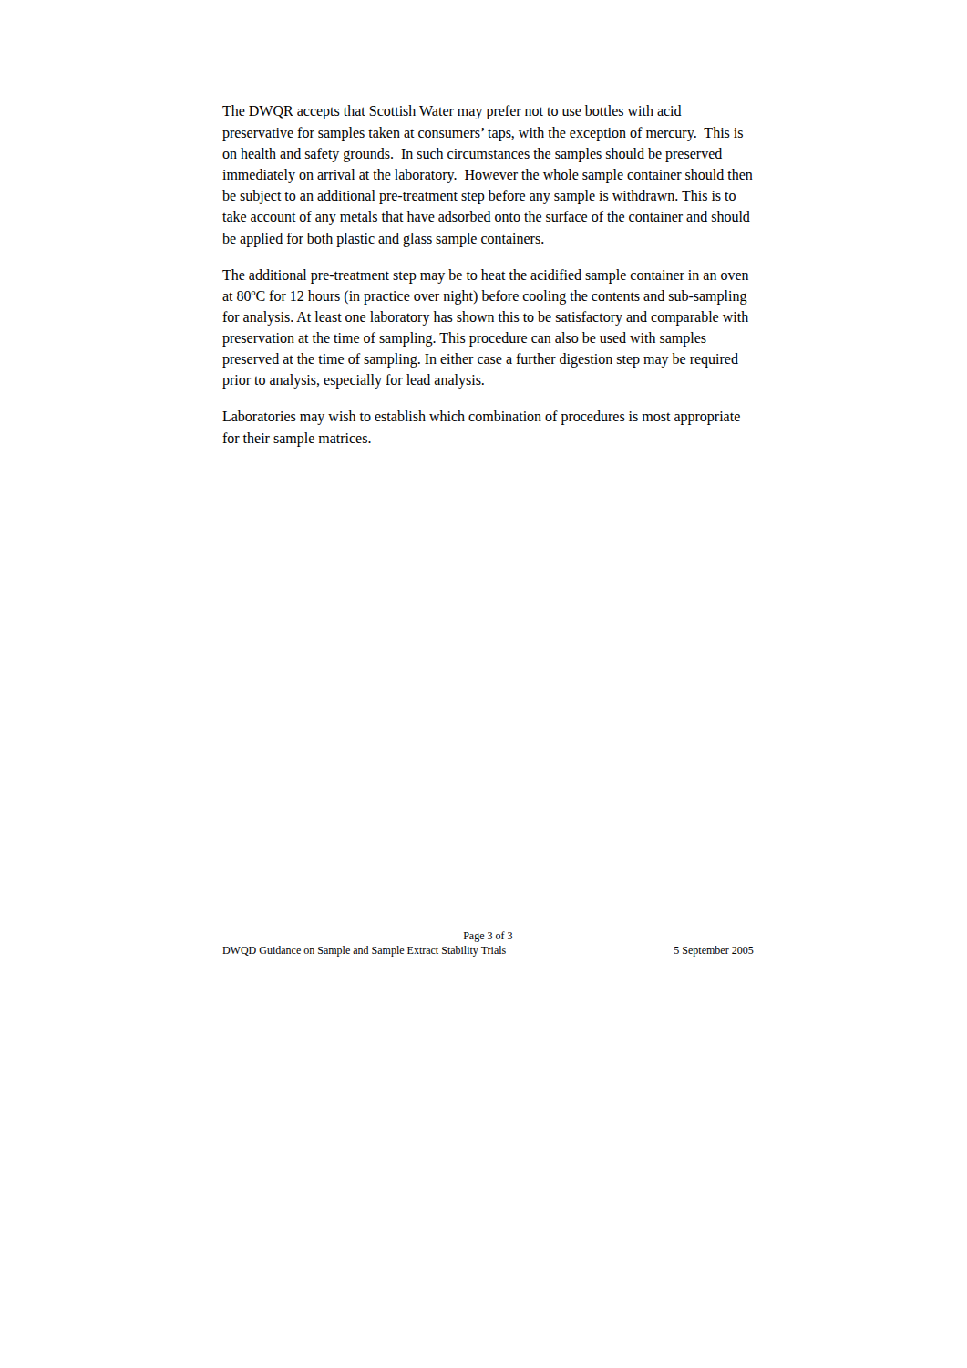The DWQR accepts that Scottish Water may prefer not to use bottles with acid preservative for samples taken at consumers’ taps, with the exception of mercury. This is on health and safety grounds. In such circumstances the samples should be preserved immediately on arrival at the laboratory. However the whole sample container should then be subject to an additional pre-treatment step before any sample is withdrawn. This is to take account of any metals that have adsorbed onto the surface of the container and should be applied for both plastic and glass sample containers.
The additional pre-treatment step may be to heat the acidified sample container in an oven at 80ºC for 12 hours (in practice over night) before cooling the contents and sub-sampling for analysis. At least one laboratory has shown this to be satisfactory and comparable with preservation at the time of sampling. This procedure can also be used with samples preserved at the time of sampling. In either case a further digestion step may be required prior to analysis, especially for lead analysis.
Laboratories may wish to establish which combination of procedures is most appropriate for their sample matrices.
Page 3 of 3
DWQD Guidance on Sample and Sample Extract Stability Trials 5 September 2005